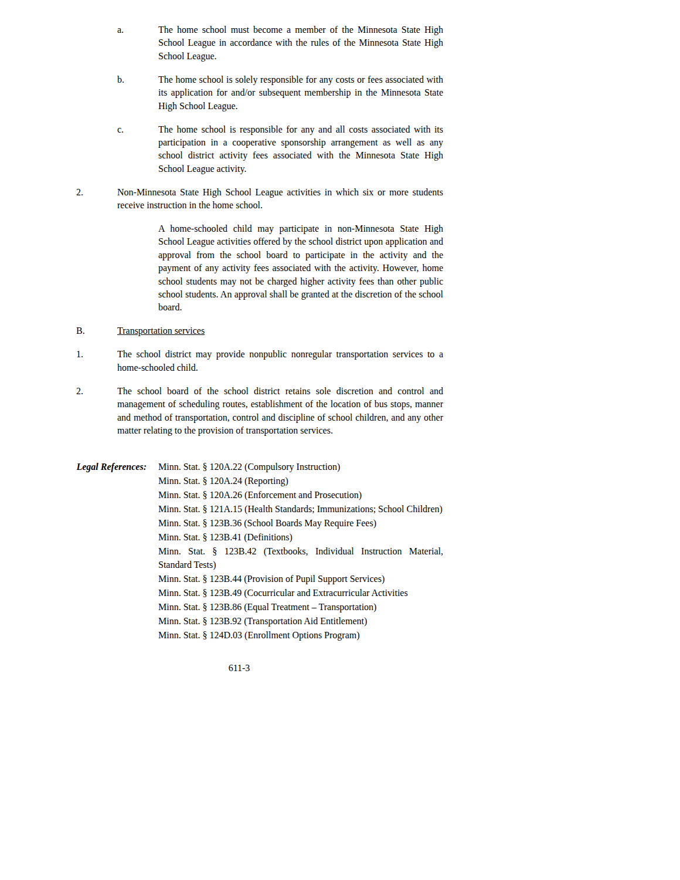a.
The home school must become a member of the Minnesota State High School League in accordance with the rules of the Minnesota State High School League.
b.
The home school is solely responsible for any costs or fees associated with its application for and/or subsequent membership in the Minnesota State High School League.
c.
The home school is responsible for any and all costs associated with its participation in a cooperative sponsorship arrangement as well as any school district activity fees associated with the Minnesota State High School League activity.
2.
Non-Minnesota State High School League activities in which six or more students receive instruction in the home school.
A home-schooled child may participate in non-Minnesota State High School League activities offered by the school district upon application and approval from the school board to participate in the activity and the payment of any activity fees associated with the activity. However, home school students may not be charged higher activity fees than other public school students. An approval shall be granted at the discretion of the school board.
B.
Transportation services
1.
The school district may provide nonpublic nonregular transportation services to a home-schooled child.
2.
The school board of the school district retains sole discretion and control and management of scheduling routes, establishment of the location of bus stops, manner and method of transportation, control and discipline of school children, and any other matter relating to the provision of transportation services.
Legal References:
Minn. Stat. § 120A.22 (Compulsory Instruction)
Minn. Stat. § 120A.24 (Reporting)
Minn. Stat. § 120A.26 (Enforcement and Prosecution)
Minn. Stat. § 121A.15 (Health Standards; Immunizations; School Children)
Minn. Stat. § 123B.36 (School Boards May Require Fees)
Minn. Stat. § 123B.41 (Definitions)
Minn. Stat. § 123B.42 (Textbooks, Individual Instruction Material, Standard Tests)
Minn. Stat. § 123B.44 (Provision of Pupil Support Services)
Minn. Stat. § 123B.49 (Cocurricular and Extracurricular Activities
Minn. Stat. § 123B.86 (Equal Treatment – Transportation)
Minn. Stat. § 123B.92 (Transportation Aid Entitlement)
Minn. Stat. § 124D.03 (Enrollment Options Program)
611-3